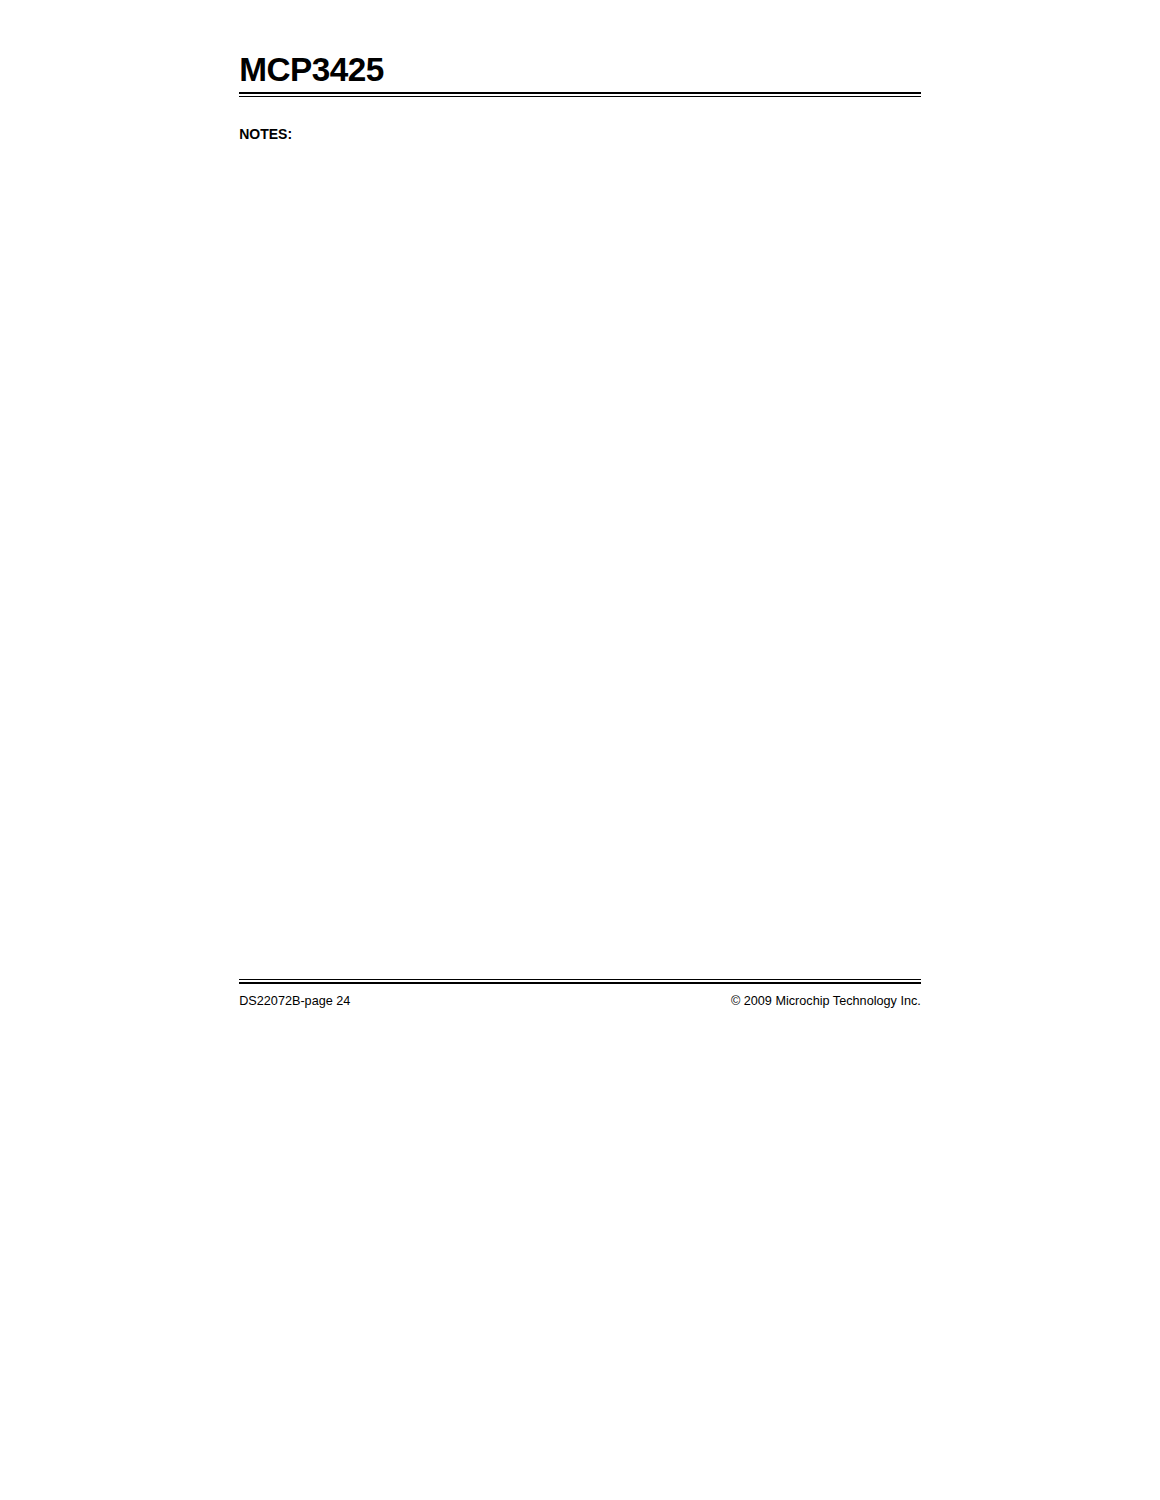MCP3425
NOTES:
DS22072B-page 24
© 2009 Microchip Technology Inc.